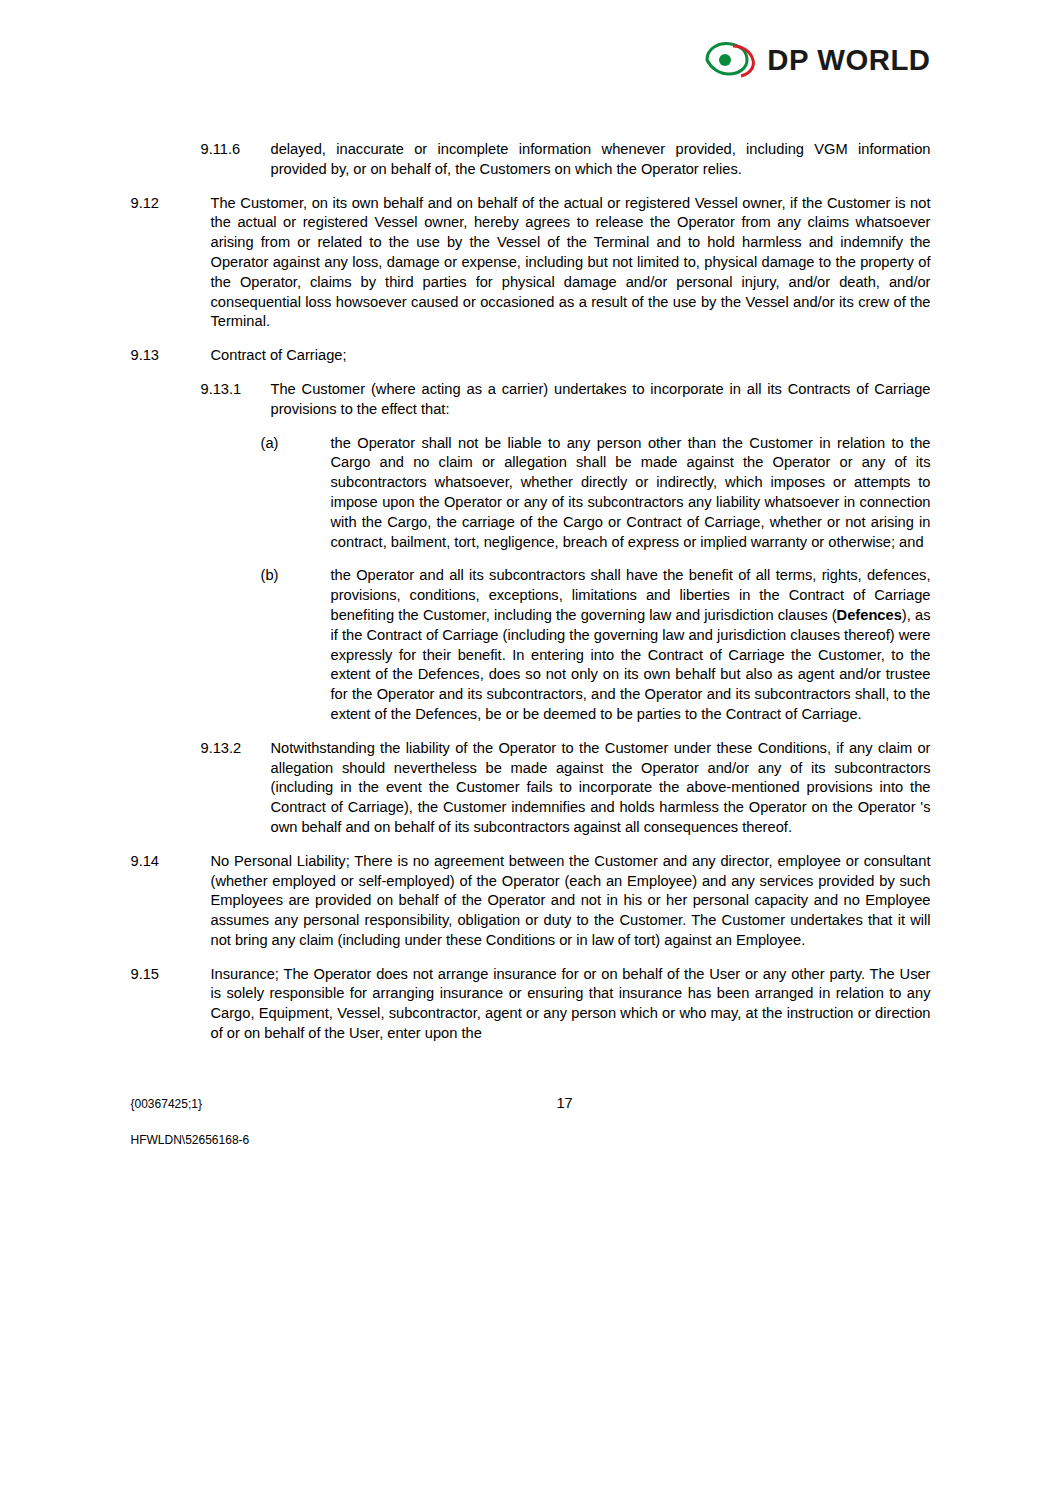DP WORLD
9.11.6
delayed, inaccurate or incomplete information whenever provided, including VGM information provided by, or on behalf of, the Customers on which the Operator relies.
9.12
The Customer, on its own behalf and on behalf of the actual or registered Vessel owner, if the Customer is not the actual or registered Vessel owner, hereby agrees to release the Operator from any claims whatsoever arising from or related to the use by the Vessel of the Terminal and to hold harmless and indemnify the Operator against any loss, damage or expense, including but not limited to, physical damage to the property of the Operator, claims by third parties for physical damage and/or personal injury, and/or death, and/or consequential loss howsoever caused or occasioned as a result of the use by the Vessel and/or its crew of the Terminal.
9.13
Contract of Carriage;
9.13.1
The Customer (where acting as a carrier) undertakes to incorporate in all its Contracts of Carriage provisions to the effect that:
(a)
the Operator shall not be liable to any person other than the Customer in relation to the Cargo and no claim or allegation shall be made against the Operator or any of its subcontractors whatsoever, whether directly or indirectly, which imposes or attempts to impose upon the Operator or any of its subcontractors any liability whatsoever in connection with the Cargo, the carriage of the Cargo or Contract of Carriage, whether or not arising in contract, bailment, tort, negligence, breach of express or implied warranty or otherwise; and
(b)
the Operator and all its subcontractors shall have the benefit of all terms, rights, defences, provisions, conditions, exceptions, limitations and liberties in the Contract of Carriage benefiting the Customer, including the governing law and jurisdiction clauses (Defences), as if the Contract of Carriage (including the governing law and jurisdiction clauses thereof) were expressly for their benefit. In entering into the Contract of Carriage the Customer, to the extent of the Defences, does so not only on its own behalf but also as agent and/or trustee for the Operator and its subcontractors, and the Operator and its subcontractors shall, to the extent of the Defences, be or be deemed to be parties to the Contract of Carriage.
9.13.2
Notwithstanding the liability of the Operator to the Customer under these Conditions, if any claim or allegation should nevertheless be made against the Operator and/or any of its subcontractors (including in the event the Customer fails to incorporate the above-mentioned provisions into the Contract of Carriage), the Customer indemnifies and holds harmless the Operator on the Operator 's own behalf and on behalf of its subcontractors against all consequences thereof.
9.14
No Personal Liability; There is no agreement between the Customer and any director, employee or consultant (whether employed or self-employed) of the Operator (each an Employee) and any services provided by such Employees are provided on behalf of the Operator and not in his or her personal capacity and no Employee assumes any personal responsibility, obligation or duty to the Customer. The Customer undertakes that it will not bring any claim (including under these Conditions or in law of tort) against an Employee.
9.15
Insurance; The Operator does not arrange insurance for or on behalf of the User or any other party. The User is solely responsible for arranging insurance or ensuring that insurance has been arranged in relation to any Cargo, Equipment, Vessel, subcontractor, agent or any person which or who may, at the instruction or direction of or on behalf of the User, enter upon the
{00367425;1} 17
HFWLDN\52656168-6